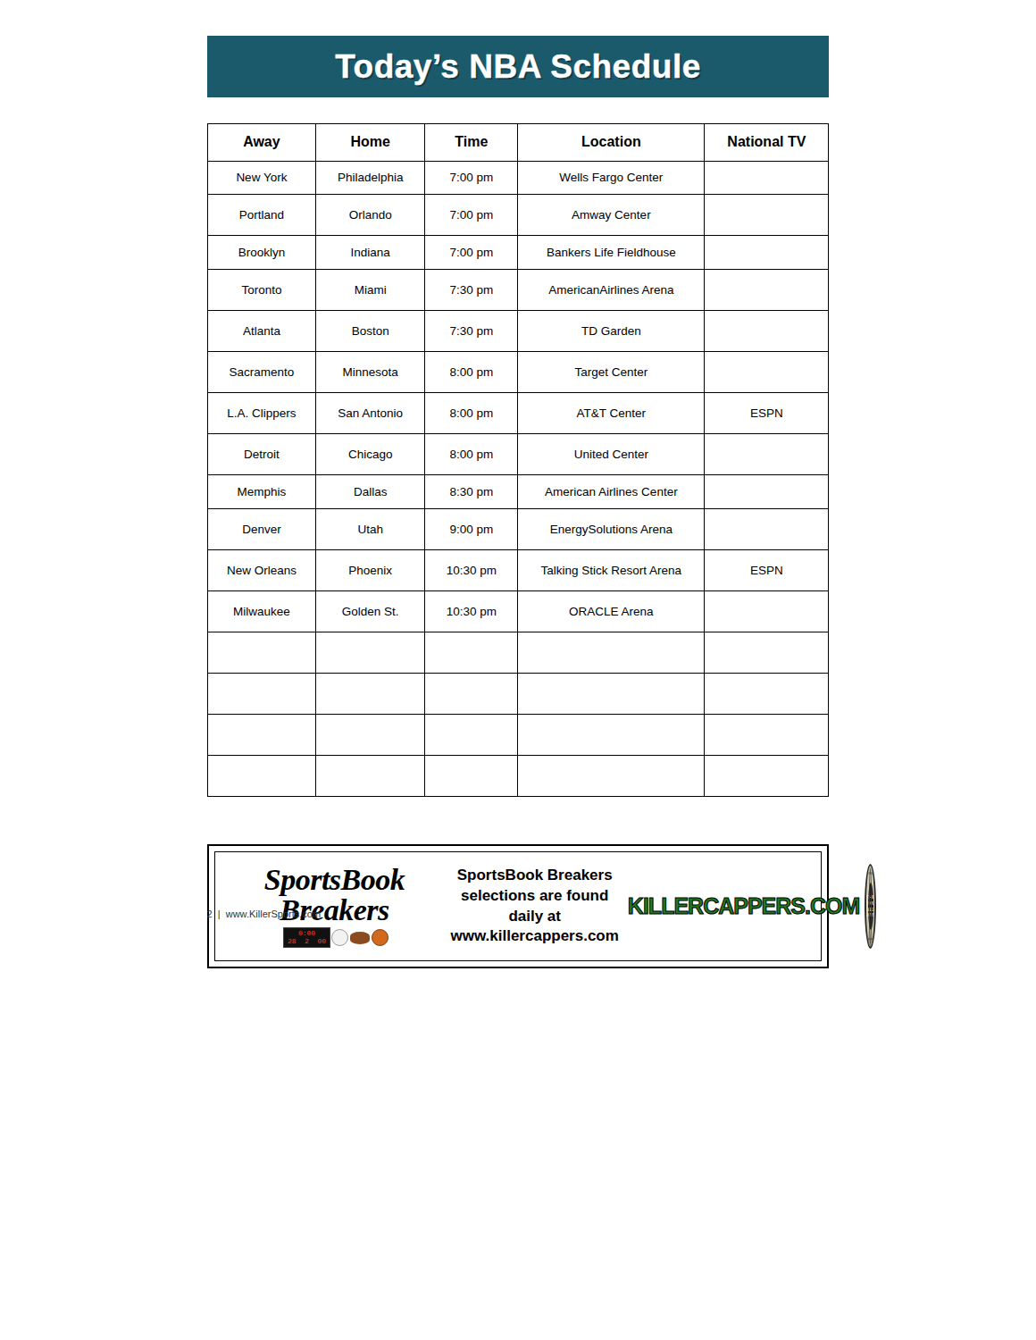Today’s NBA Schedule
| Away | Home | Time | Location | National TV |
| --- | --- | --- | --- | --- |
| New York | Philadelphia | 7:00 pm | Wells Fargo Center | |
| Portland | Orlando | 7:00 pm | Amway Center | |
| Brooklyn | Indiana | 7:00 pm | Bankers Life Fieldhouse | |
| Toronto | Miami | 7:30 pm | AmericanAirlines Arena | |
| Atlanta | Boston | 7:30 pm | TD Garden | |
| Sacramento | Minnesota | 8:00 pm | Target Center | |
| L.A. Clippers | San Antonio | 8:00 pm | AT&T Center | ESPN |
| Detroit | Chicago | 8:00 pm | United Center | |
| Memphis | Dallas | 8:30 pm | American Airlines Center | |
| Denver | Utah | 9:00 pm | EnergySolutions Arena | |
| New Orleans | Phoenix | 10:30 pm | Talking Stick Resort Arena | ESPN |
| Milwaukee | Golden St. | 10:30 pm | ORACLE Arena | |
SportsBook Breakers
0:00
28 2 00
SportsBook Breakers
selections are found daily at
www.killercappers.com
KILLERCAPPERS.COM
NOSTRA DOCTRINA LOREM IPSUM
THE INFORMATION YOU NEED TO WIN
KILLERCAPPERS SEAL
2 | www.KillerSports.com